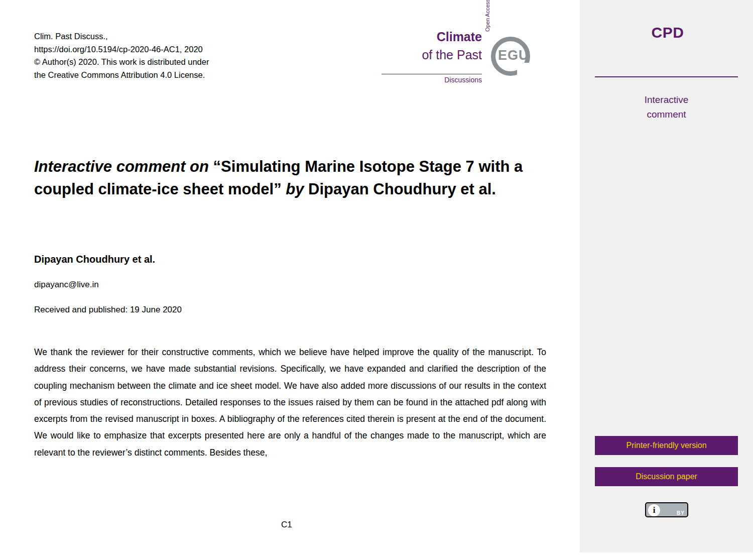CPD
Interactive
comment
Printer-friendly version Discussion paper
i
BY
Clim. Past Discuss.,
https://doi.org/10.5194/cp-2020-46-AC1, 2020
© Author(s) 2020. This work is distributed under
the Creative Commons Attribution 4.0 License.
Climate
of the Past
Discussions
Open Access
EGU
Interactive comment on “Simulating Marine Isotope Stage 7 with a coupled climate-ice sheet model” by Dipayan Choudhury et al.
Dipayan Choudhury et al.
dipayanc@live.in
Received and published: 19 June 2020
We thank the reviewer for their constructive comments, which we believe have helped improve the quality of the manuscript. To address their concerns, we have made substantial revisions. Specifically, we have expanded and clarified the description of the coupling mechanism between the climate and ice sheet model. We have also added more discussions of our results in the context of previous studies of reconstructions. Detailed responses to the issues raised by them can be found in the attached pdf along with excerpts from the revised manuscript in boxes. A bibliography of the references cited therein is present at the end of the document. We would like to emphasize that excerpts presented here are only a handful of the changes made to the manuscript, which are relevant to the reviewer’s distinct comments. Besides these,
C1